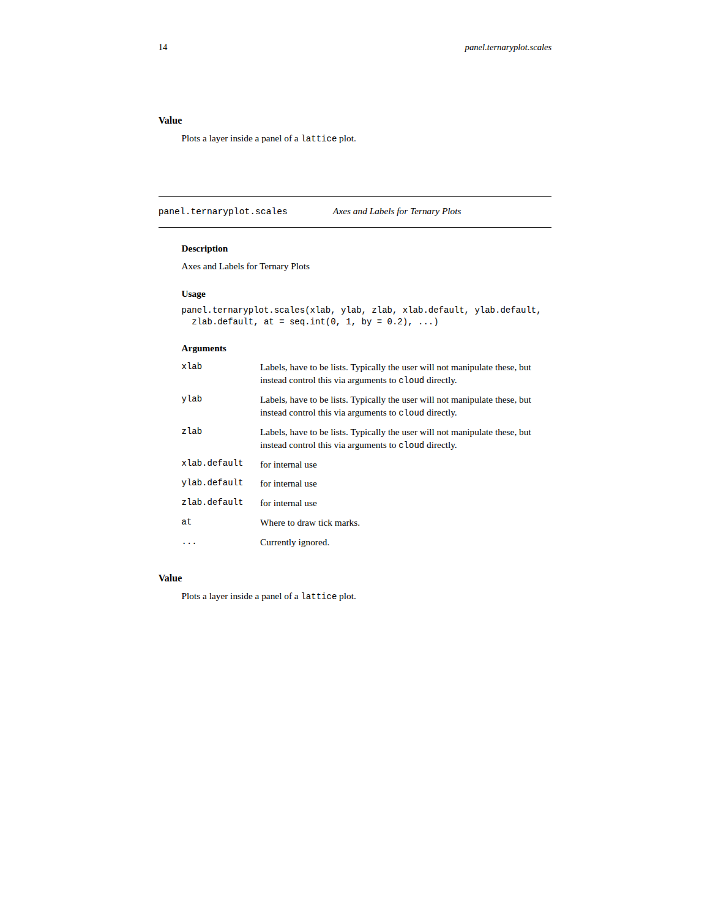14 panel.ternaryplot.scales
Value
Plots a layer inside a panel of a lattice plot.
panel.ternaryplot.scales Axes and Labels for Ternary Plots
Description
Axes and Labels for Ternary Plots
Usage
panel.ternaryplot.scales(xlab, ylab, zlab, xlab.default, ylab.default,
  zlab.default, at = seq.int(0, 1, by = 0.2), ...)
Arguments
| xlab | Labels, have to be lists. Typically the user will not manipulate these, but instead control this via arguments to cloud directly. |
| ylab | Labels, have to be lists. Typically the user will not manipulate these, but instead control this via arguments to cloud directly. |
| zlab | Labels, have to be lists. Typically the user will not manipulate these, but instead control this via arguments to cloud directly. |
| xlab.default | for internal use |
| ylab.default | for internal use |
| zlab.default | for internal use |
| at | Where to draw tick marks. |
| ... | Currently ignored. |
Value
Plots a layer inside a panel of a lattice plot.